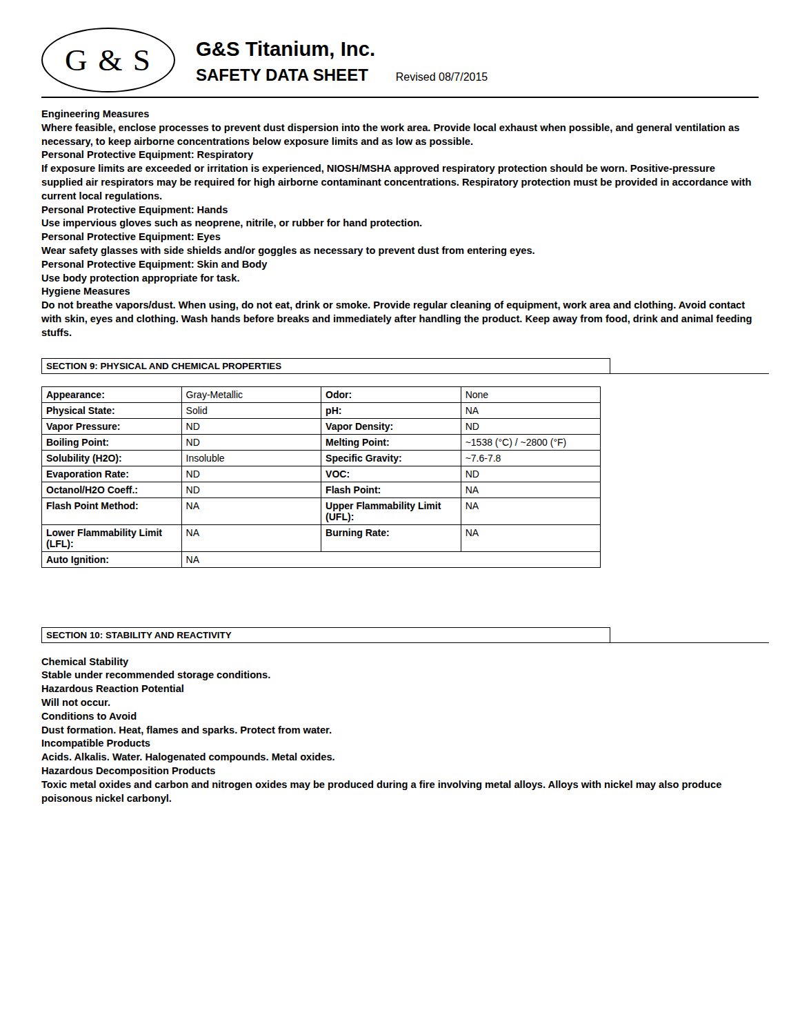G & S
G&S Titanium, Inc.
SAFETY DATA SHEET Revised 08/7/2015
Engineering Measures
Where feasible, enclose processes to prevent dust dispersion into the work area. Provide local exhaust when possible, and general ventilation as necessary, to keep airborne concentrations below exposure limits and as low as possible.
Personal Protective Equipment: Respiratory
If exposure limits are exceeded or irritation is experienced, NIOSH/MSHA approved respiratory protection should be worn. Positive-pressure supplied air respirators may be required for high airborne contaminant concentrations. Respiratory protection must be provided in accordance with current local regulations.
Personal Protective Equipment: Hands
Use impervious gloves such as neoprene, nitrile, or rubber for hand protection.
Personal Protective Equipment: Eyes
Wear safety glasses with side shields and/or goggles as necessary to prevent dust from entering eyes.
Personal Protective Equipment: Skin and Body
Use body protection appropriate for task.
Hygiene Measures
Do not breathe vapors/dust. When using, do not eat, drink or smoke. Provide regular cleaning of equipment, work area and clothing. Avoid contact with skin, eyes and clothing. Wash hands before breaks and immediately after handling the product. Keep away from food, drink and animal feeding stuffs.
SECTION 9: PHYSICAL AND CHEMICAL PROPERTIES
| Appearance: | Gray-Metallic | Odor: | None |
| Physical State: | Solid | pH: | NA |
| Vapor Pressure: | ND | Vapor Density: | ND |
| Boiling Point: | ND | Melting Point: | ~1538 (°C) / ~2800 (°F) |
| Solubility (H2O): | Insoluble | Specific Gravity: | ~7.6-7.8 |
| Evaporation Rate: | ND | VOC: | ND |
| Octanol/H2O Coeff.: | ND | Flash Point: | NA |
| Flash Point Method: | NA | Upper Flammability Limit (UFL): | NA |
| Lower Flammability Limit (LFL): | NA | Burning Rate: | NA |
| Auto Ignition: | NA |
SECTION 10: STABILITY AND REACTIVITY
Chemical Stability
Stable under recommended storage conditions.
Hazardous Reaction Potential
Will not occur.
Conditions to Avoid
Dust formation. Heat, flames and sparks. Protect from water.
Incompatible Products
Acids. Alkalis. Water. Halogenated compounds. Metal oxides.
Hazardous Decomposition Products
Toxic metal oxides and carbon and nitrogen oxides may be produced during a fire involving metal alloys. Alloys with nickel may also produce poisonous nickel carbonyl.